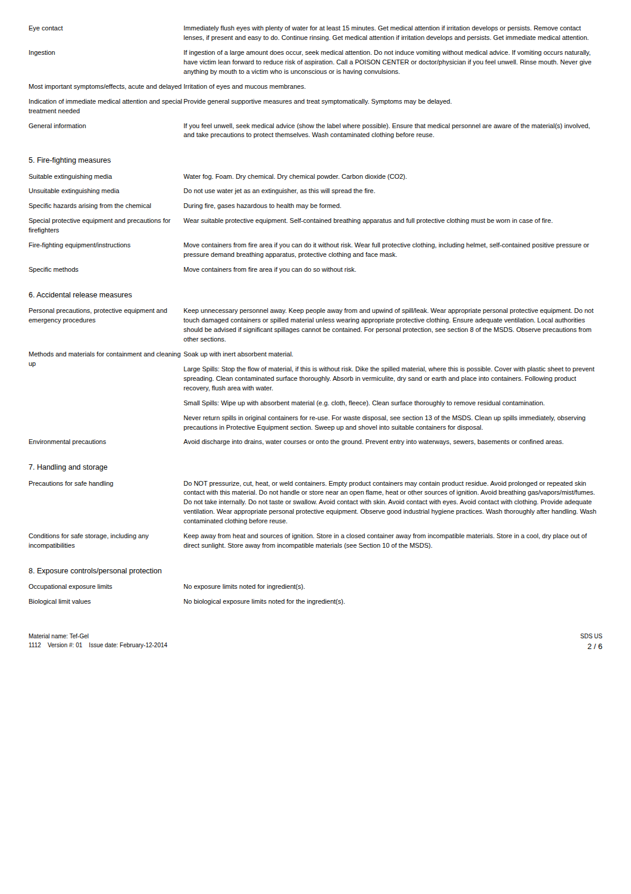| Eye contact | Immediately flush eyes with plenty of water for at least 15 minutes. Get medical attention if irritation develops or persists. Remove contact lenses, if present and easy to do. Continue rinsing. Get medical attention if irritation develops and persists. Get immediate medical attention. |
| Ingestion | If ingestion of a large amount does occur, seek medical attention. Do not induce vomiting without medical advice. If vomiting occurs naturally, have victim lean forward to reduce risk of aspiration. Call a POISON CENTER or doctor/physician if you feel unwell. Rinse mouth. Never give anything by mouth to a victim who is unconscious or is having convulsions. |
| Most important symptoms/effects, acute and delayed | Irritation of eyes and mucous membranes. |
| Indication of immediate medical attention and special treatment needed | Provide general supportive measures and treat symptomatically. Symptoms may be delayed. |
| General information | If you feel unwell, seek medical advice (show the label where possible). Ensure that medical personnel are aware of the material(s) involved, and take precautions to protect themselves. Wash contaminated clothing before reuse. |
5. Fire-fighting measures
| Suitable extinguishing media | Water fog. Foam. Dry chemical. Dry chemical powder. Carbon dioxide (CO2). |
| Unsuitable extinguishing media | Do not use water jet as an extinguisher, as this will spread the fire. |
| Specific hazards arising from the chemical | During fire, gases hazardous to health may be formed. |
| Special protective equipment and precautions for firefighters | Wear suitable protective equipment. Self-contained breathing apparatus and full protective clothing must be worn in case of fire. |
| Fire-fighting equipment/instructions | Move containers from fire area if you can do it without risk. Wear full protective clothing, including helmet, self-contained positive pressure or pressure demand breathing apparatus, protective clothing and face mask. |
| Specific methods | Move containers from fire area if you can do so without risk. |
6. Accidental release measures
| Personal precautions, protective equipment and emergency procedures | Keep unnecessary personnel away. Keep people away from and upwind of spill/leak. Wear appropriate personal protective equipment. Do not touch damaged containers or spilled material unless wearing appropriate protective clothing. Ensure adequate ventilation. Local authorities should be advised if significant spillages cannot be contained. For personal protection, see section 8 of the MSDS. Observe precautions from other sections. |
| Methods and materials for containment and cleaning up | Soak up with inert absorbent material. Large Spills: Stop the flow of material, if this is without risk. Dike the spilled material, where this is possible. Cover with plastic sheet to prevent spreading. Clean contaminated surface thoroughly. Absorb in vermiculite, dry sand or earth and place into containers. Following product recovery, flush area with water. Small Spills: Wipe up with absorbent material (e.g. cloth, fleece). Clean surface thoroughly to remove residual contamination. Never return spills in original containers for re-use. For waste disposal, see section 13 of the MSDS. Clean up spills immediately, observing precautions in Protective Equipment section. Sweep up and shovel into suitable containers for disposal. |
| Environmental precautions | Avoid discharge into drains, water courses or onto the ground. Prevent entry into waterways, sewers, basements or confined areas. |
7. Handling and storage
| Precautions for safe handling | Do NOT pressurize, cut, heat, or weld containers. Empty product containers may contain product residue. Avoid prolonged or repeated skin contact with this material. Do not handle or store near an open flame, heat or other sources of ignition. Avoid breathing gas/vapors/mist/fumes. Do not take internally. Do not taste or swallow. Avoid contact with skin. Avoid contact with eyes. Avoid contact with clothing. Provide adequate ventilation. Wear appropriate personal protective equipment. Observe good industrial hygiene practices. Wash thoroughly after handling. Wash contaminated clothing before reuse. |
| Conditions for safe storage, including any incompatibilities | Keep away from heat and sources of ignition. Store in a closed container away from incompatible materials. Store in a cool, dry place out of direct sunlight. Store away from incompatible materials (see Section 10 of the MSDS). |
8. Exposure controls/personal protection
| Occupational exposure limits | No exposure limits noted for ingredient(s). |
| Biological limit values | No biological exposure limits noted for the ingredient(s). |
Material name: Tef-Gel
1112 Version #: 01 Issue date: February-12-2014
SDS US
2 / 6